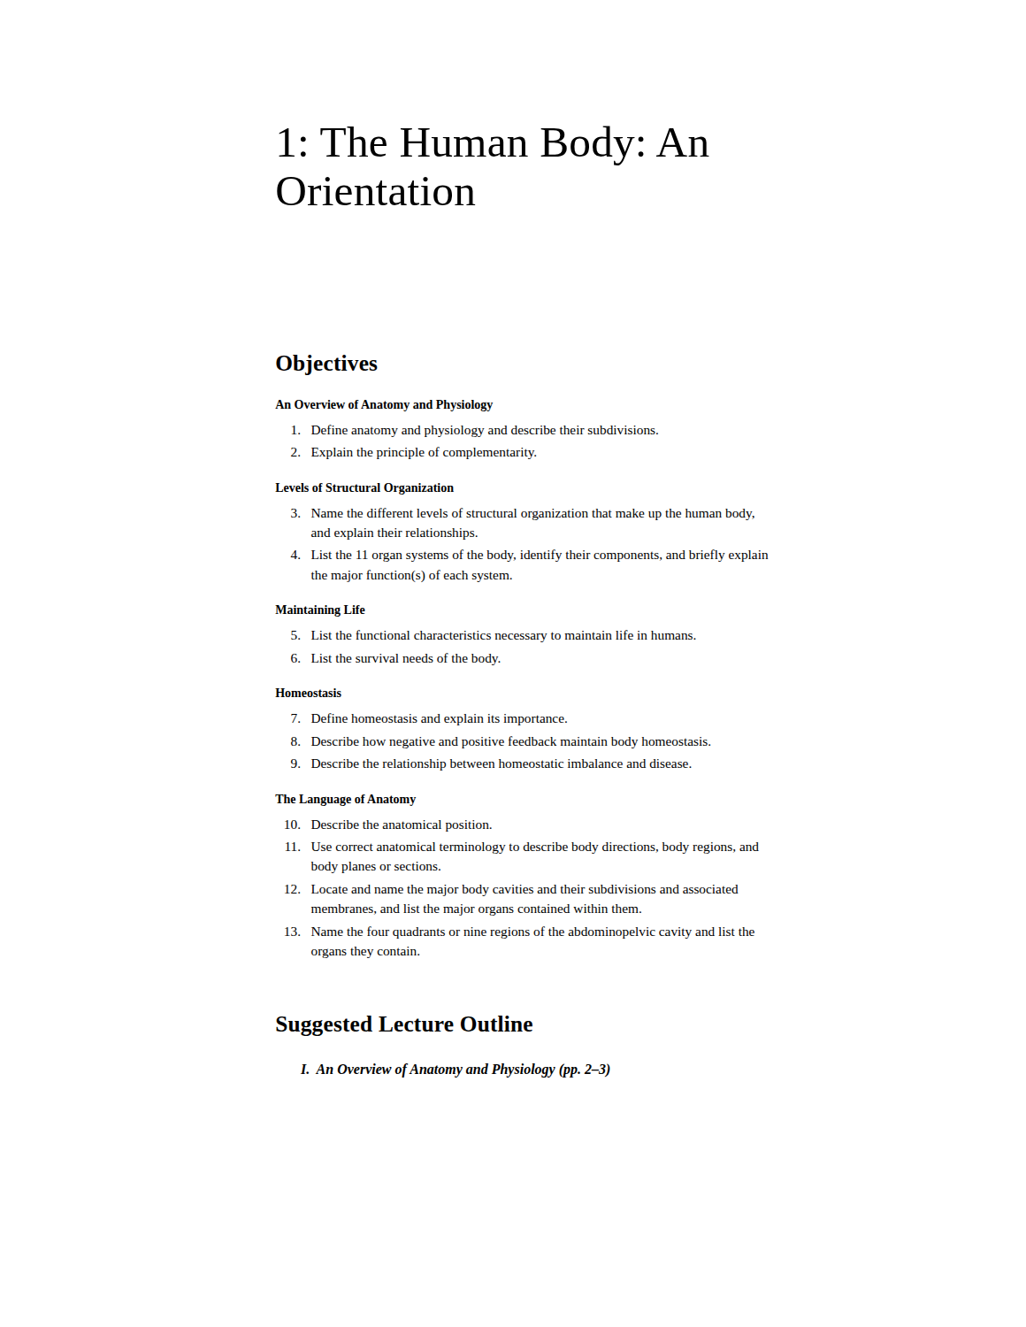1: The Human Body: An Orientation
Objectives
An Overview of Anatomy and Physiology
Define anatomy and physiology and describe their subdivisions.
Explain the principle of complementarity.
Levels of Structural Organization
Name the different levels of structural organization that make up the human body, and explain their relationships.
List the 11 organ systems of the body, identify their components, and briefly explain the major function(s) of each system.
Maintaining Life
List the functional characteristics necessary to maintain life in humans.
List the survival needs of the body.
Homeostasis
Define homeostasis and explain its importance.
Describe how negative and positive feedback maintain body homeostasis.
Describe the relationship between homeostatic imbalance and disease.
The Language of Anatomy
Describe the anatomical position.
Use correct anatomical terminology to describe body directions, body regions, and body planes or sections.
Locate and name the major body cavities and their subdivisions and associated membranes, and list the major organs contained within them.
Name the four quadrants or nine regions of the abdominopelvic cavity and list the organs they contain.
Suggested Lecture Outline
I. An Overview of Anatomy and Physiology (pp. 2–3)